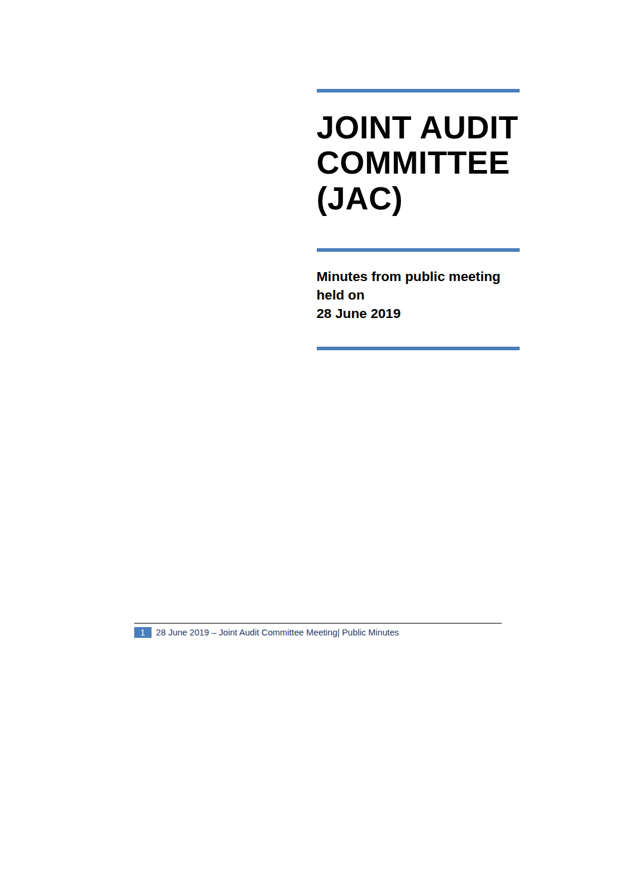JOINT AUDIT COMMITTEE (JAC)
Minutes from public meeting held on
28 June 2019
128 June 2019 – Joint Audit Committee Meeting| Public Minutes